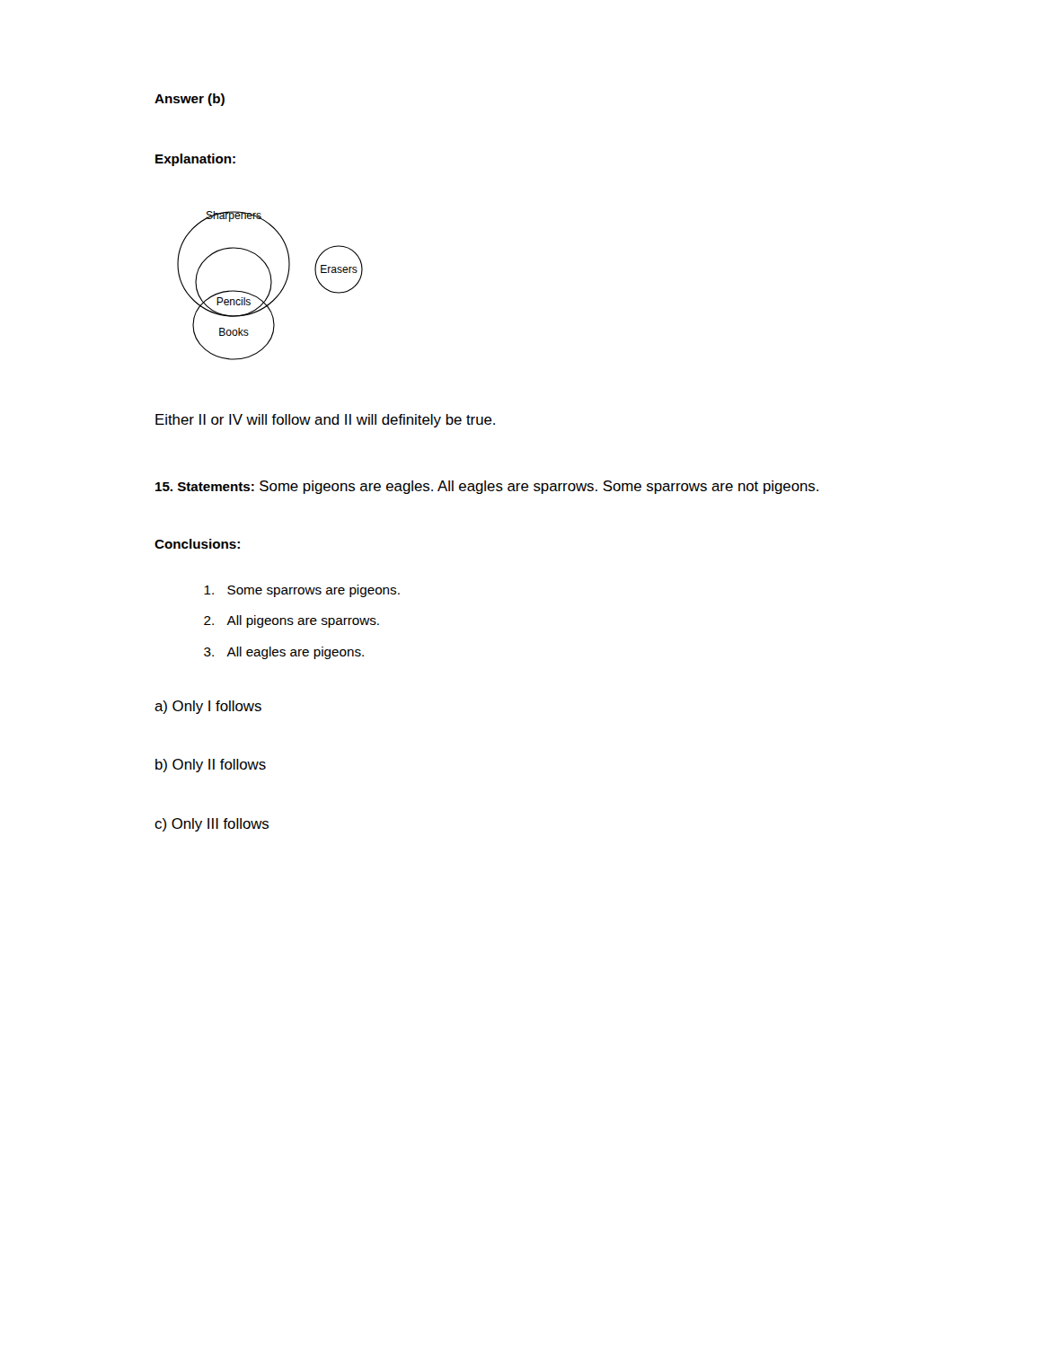Answer (b)
Explanation:
Sharpeners Pencils Books Erasers
Either II or IV will follow and II will definitely be true.
15. Statements: Some pigeons are eagles. All eagles are sparrows. Some sparrows are not pigeons.
Conclusions:
Some sparrows are pigeons.
All pigeons are sparrows.
All eagles are pigeons.
a) Only I follows
b) Only II follows
c) Only III follows